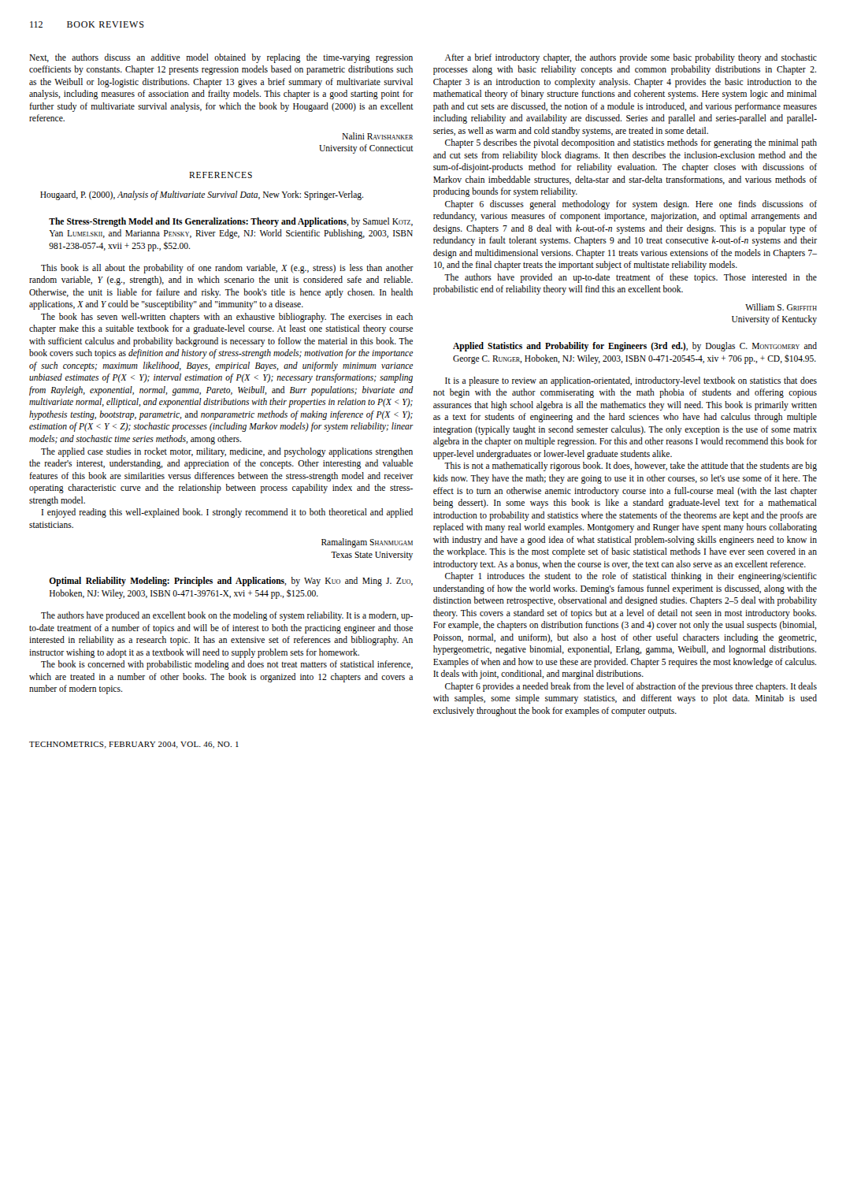112 BOOK REVIEWS
Next, the authors discuss an additive model obtained by replacing the time-varying regression coefficients by constants. Chapter 12 presents regression models based on parametric distributions such as the Weibull or log-logistic distributions. Chapter 13 gives a brief summary of multivariate survival analysis, including measures of association and frailty models. This chapter is a good starting point for further study of multivariate survival analysis, for which the book by Hougaard (2000) is an excellent reference.
Nalini Ravishanker University of Connecticut
REFERENCES
Hougaard, P. (2000), Analysis of Multivariate Survival Data, New York: Springer-Verlag.
The Stress-Strength Model and Its Generalizations: Theory and Applications, by Samuel Kotz, Yan Lumelskii, and Marianna Pensky, River Edge, NJ: World Scientific Publishing, 2003, ISBN 981-238-057-4, xvii + 253 pp., $52.00.
This book is all about the probability of one random variable, X (e.g., stress) is less than another random variable, Y (e.g., strength), and in which scenario the unit is considered safe and reliable. Otherwise, the unit is liable for failure and risky. The book's title is hence aptly chosen. In health applications, X and Y could be "susceptibility" and "immunity" to a disease.
The book has seven well-written chapters with an exhaustive bibliography. The exercises in each chapter make this a suitable textbook for a graduate-level course. At least one statistical theory course with sufficient calculus and probability background is necessary to follow the material in this book. The book covers such topics as definition and history of stress-strength models; motivation for the importance of such concepts; maximum likelihood, Bayes, empirical Bayes, and uniformly minimum variance unbiased estimates of P(X < Y); interval estimation of P(X < Y); necessary transformations; sampling from Rayleigh, exponential, normal, gamma, Pareto, Weibull, and Burr populations; bivariate and multivariate normal, elliptical, and exponential distributions with their properties in relation to P(X < Y); hypothesis testing, bootstrap, parametric, and nonparametric methods of making inference of P(X < Y); estimation of P(X < Y < Z); stochastic processes (including Markov models) for system reliability; linear models; and stochastic time series methods, among others.
The applied case studies in rocket motor, military, medicine, and psychology applications strengthen the reader's interest, understanding, and appreciation of the concepts. Other interesting and valuable features of this book are similarities versus differences between the stress-strength model and receiver operating characteristic curve and the relationship between process capability index and the stress-strength model.
I enjoyed reading this well-explained book. I strongly recommend it to both theoretical and applied statisticians.
Ramalingam Shanmugam Texas State University
Optimal Reliability Modeling: Principles and Applications, by Way Kuo and Ming J. Zuo, Hoboken, NJ: Wiley, 2003, ISBN 0-471-39761-X, xvi + 544 pp., $125.00.
The authors have produced an excellent book on the modeling of system reliability. It is a modern, up-to-date treatment of a number of topics and will be of interest to both the practicing engineer and those interested in reliability as a research topic. It has an extensive set of references and bibliography. An instructor wishing to adopt it as a textbook will need to supply problem sets for homework.
The book is concerned with probabilistic modeling and does not treat matters of statistical inference, which are treated in a number of other books. The book is organized into 12 chapters and covers a number of modern topics.
After a brief introductory chapter, the authors provide some basic probability theory and stochastic processes along with basic reliability concepts and common probability distributions in Chapter 2. Chapter 3 is an introduction to complexity analysis. Chapter 4 provides the basic introduction to the mathematical theory of binary structure functions and coherent systems. Here system logic and minimal path and cut sets are discussed, the notion of a module is introduced, and various performance measures including reliability and availability are discussed. Series and parallel and series-parallel and parallel-series, as well as warm and cold standby systems, are treated in some detail.
Chapter 5 describes the pivotal decomposition and statistics methods for generating the minimal path and cut sets from reliability block diagrams. It then describes the inclusion-exclusion method and the sum-of-disjoint-products method for reliability evaluation. The chapter closes with discussions of Markov chain imbeddable structures, delta-star and star-delta transformations, and various methods of producing bounds for system reliability.
Chapter 6 discusses general methodology for system design. Here one finds discussions of redundancy, various measures of component importance, majorization, and optimal arrangements and designs. Chapters 7 and 8 deal with k-out-of-n systems and their designs. This is a popular type of redundancy in fault tolerant systems. Chapters 9 and 10 treat consecutive k-out-of-n systems and their design and multidimensional versions. Chapter 11 treats various extensions of the models in Chapters 7–10, and the final chapter treats the important subject of multistate reliability models.
The authors have provided an up-to-date treatment of these topics. Those interested in the probabilistic end of reliability theory will find this an excellent book.
William S. Griffith University of Kentucky
Applied Statistics and Probability for Engineers (3rd ed.), by Douglas C. Montgomery and George C. Runger, Hoboken, NJ: Wiley, 2003, ISBN 0-471-20545-4, xiv + 706 pp., + CD, $104.95.
It is a pleasure to review an application-orientated, introductory-level textbook on statistics that does not begin with the author commiserating with the math phobia of students and offering copious assurances that high school algebra is all the mathematics they will need. This book is primarily written as a text for students of engineering and the hard sciences who have had calculus through multiple integration (typically taught in second semester calculus). The only exception is the use of some matrix algebra in the chapter on multiple regression. For this and other reasons I would recommend this book for upper-level undergraduates or lower-level graduate students alike.
This is not a mathematically rigorous book. It does, however, take the attitude that the students are big kids now. They have the math; they are going to use it in other courses, so let's use some of it here. The effect is to turn an otherwise anemic introductory course into a full-course meal (with the last chapter being dessert). In some ways this book is like a standard graduate-level text for a mathematical introduction to probability and statistics where the statements of the theorems are kept and the proofs are replaced with many real world examples. Montgomery and Runger have spent many hours collaborating with industry and have a good idea of what statistical problem-solving skills engineers need to know in the workplace. This is the most complete set of basic statistical methods I have ever seen covered in an introductory text. As a bonus, when the course is over, the text can also serve as an excellent reference.
Chapter 1 introduces the student to the role of statistical thinking in their engineering/scientific understanding of how the world works. Deming's famous funnel experiment is discussed, along with the distinction between retrospective, observational and designed studies. Chapters 2–5 deal with probability theory. This covers a standard set of topics but at a level of detail not seen in most introductory books. For example, the chapters on distribution functions (3 and 4) cover not only the usual suspects (binomial, Poisson, normal, and uniform), but also a host of other useful characters including the geometric, hypergeometric, negative binomial, exponential, Erlang, gamma, Weibull, and lognormal distributions. Examples of when and how to use these are provided. Chapter 5 requires the most knowledge of calculus. It deals with joint, conditional, and marginal distributions.
Chapter 6 provides a needed break from the level of abstraction of the previous three chapters. It deals with samples, some simple summary statistics, and different ways to plot data. Minitab is used exclusively throughout the book for examples of computer outputs.
TECHNOMETRICS, FEBRUARY 2004, VOL. 46, NO. 1